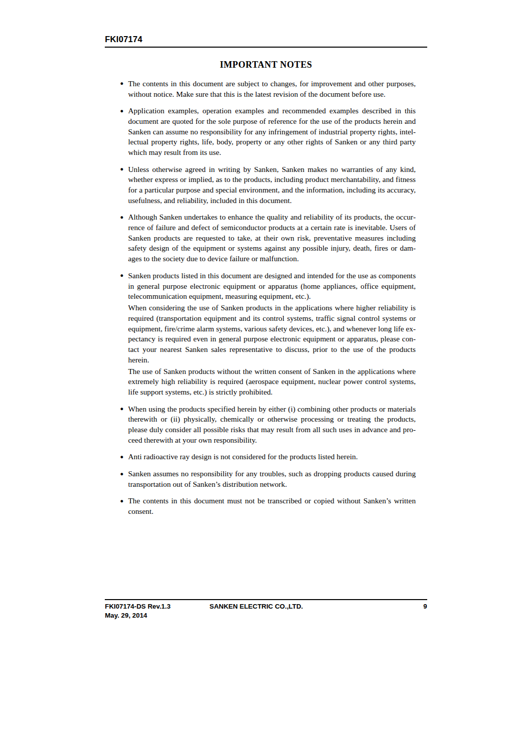FKI07174
IMPORTANT NOTES
The contents in this document are subject to changes, for improvement and other purposes, without notice. Make sure that this is the latest revision of the document before use.
Application examples, operation examples and recommended examples described in this document are quoted for the sole purpose of reference for the use of the products herein and Sanken can assume no responsibility for any infringement of industrial property rights, intellectual property rights, life, body, property or any other rights of Sanken or any third party which may result from its use.
Unless otherwise agreed in writing by Sanken, Sanken makes no warranties of any kind, whether express or implied, as to the products, including product merchantability, and fitness for a particular purpose and special environment, and the information, including its accuracy, usefulness, and reliability, included in this document.
Although Sanken undertakes to enhance the quality and reliability of its products, the occurrence of failure and defect of semiconductor products at a certain rate is inevitable. Users of Sanken products are requested to take, at their own risk, preventative measures including safety design of the equipment or systems against any possible injury, death, fires or damages to the society due to device failure or malfunction.
Sanken products listed in this document are designed and intended for the use as components in general purpose electronic equipment or apparatus (home appliances, office equipment, telecommunication equipment, measuring equipment, etc.).
When considering the use of Sanken products in the applications where higher reliability is required (transportation equipment and its control systems, traffic signal control systems or equipment, fire/crime alarm systems, various safety devices, etc.), and whenever long life expectancy is required even in general purpose electronic equipment or apparatus, please contact your nearest Sanken sales representative to discuss, prior to the use of the products herein.
The use of Sanken products without the written consent of Sanken in the applications where extremely high reliability is required (aerospace equipment, nuclear power control systems, life support systems, etc.) is strictly prohibited.
When using the products specified herein by either (i) combining other products or materials therewith or (ii) physically, chemically or otherwise processing or treating the products, please duly consider all possible risks that may result from all such uses in advance and proceed therewith at your own responsibility.
Anti radioactive ray design is not considered for the products listed herein.
Sanken assumes no responsibility for any troubles, such as dropping products caused during transportation out of Sanken’s distribution network.
The contents in this document must not be transcribed or copied without Sanken’s written consent.
FKI07174-DS Rev.1.3
May. 29, 2014
SANKEN ELECTRIC CO.,LTD.
9